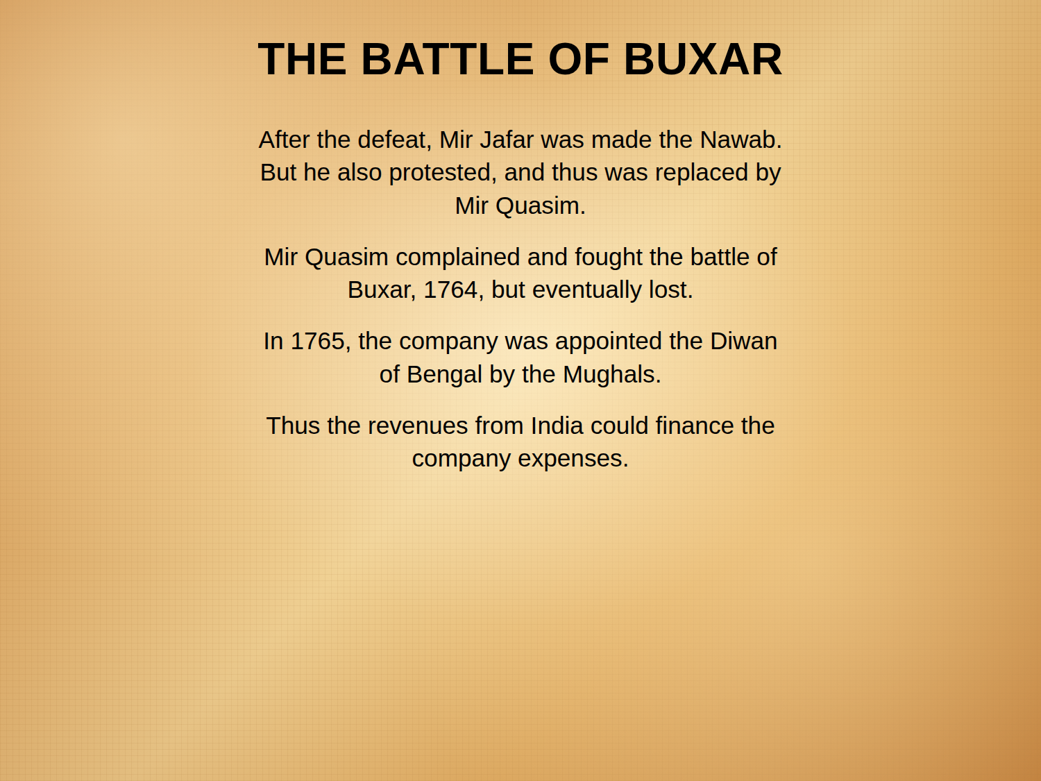THE BATTLE OF BUXAR
After the defeat, Mir Jafar was made the Nawab. But he also protested, and thus was replaced by Mir Quasim.
Mir Quasim complained and fought the battle of Buxar, 1764, but eventually lost.
In 1765, the company was appointed the Diwan of Bengal by the Mughals.
Thus the revenues from India could finance the company expenses.